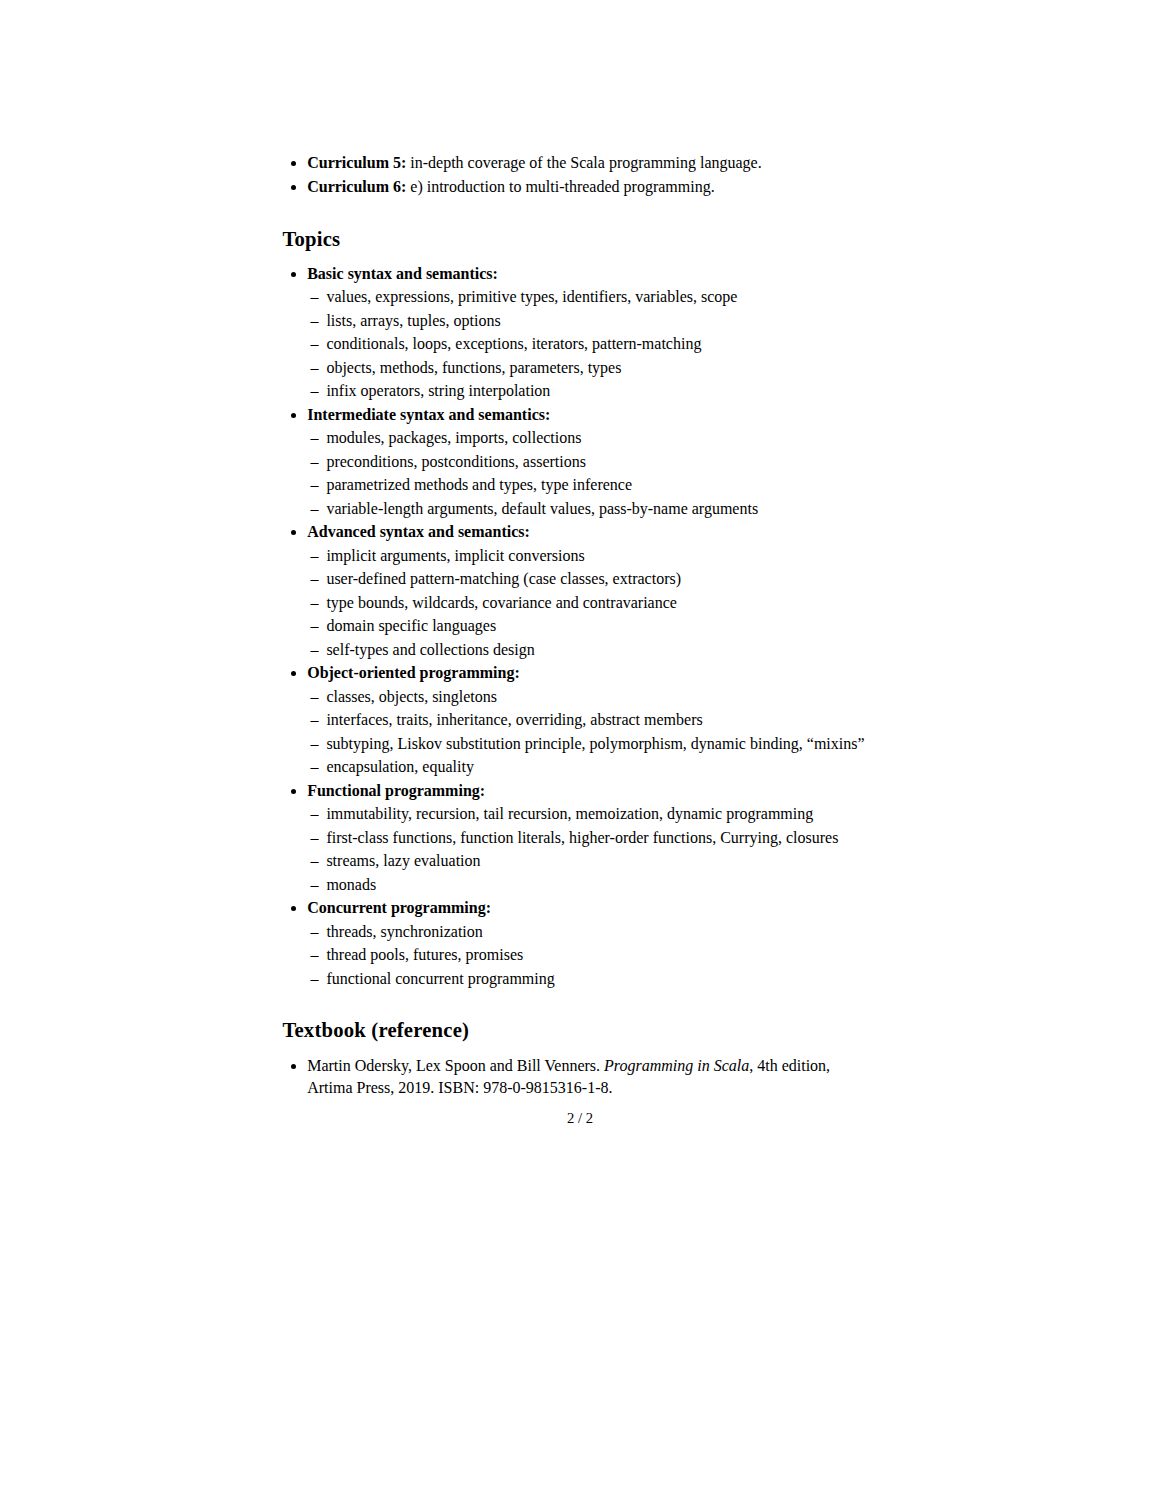Curriculum 5: in-depth coverage of the Scala programming language.
Curriculum 6: e) introduction to multi-threaded programming.
Topics
Basic syntax and semantics:
values, expressions, primitive types, identifiers, variables, scope
lists, arrays, tuples, options
conditionals, loops, exceptions, iterators, pattern-matching
objects, methods, functions, parameters, types
infix operators, string interpolation
Intermediate syntax and semantics:
modules, packages, imports, collections
preconditions, postconditions, assertions
parametrized methods and types, type inference
variable-length arguments, default values, pass-by-name arguments
Advanced syntax and semantics:
implicit arguments, implicit conversions
user-defined pattern-matching (case classes, extractors)
type bounds, wildcards, covariance and contravariance
domain specific languages
self-types and collections design
Object-oriented programming:
classes, objects, singletons
interfaces, traits, inheritance, overriding, abstract members
subtyping, Liskov substitution principle, polymorphism, dynamic binding, “mixins”
encapsulation, equality
Functional programming:
immutability, recursion, tail recursion, memoization, dynamic programming
first-class functions, function literals, higher-order functions, Currying, closures
streams, lazy evaluation
monads
Concurrent programming:
threads, synchronization
thread pools, futures, promises
functional concurrent programming
Textbook (reference)
Martin Odersky, Lex Spoon and Bill Venners. Programming in Scala, 4th edition, Artima Press, 2019. ISBN: 978-0-9815316-1-8.
2 / 2